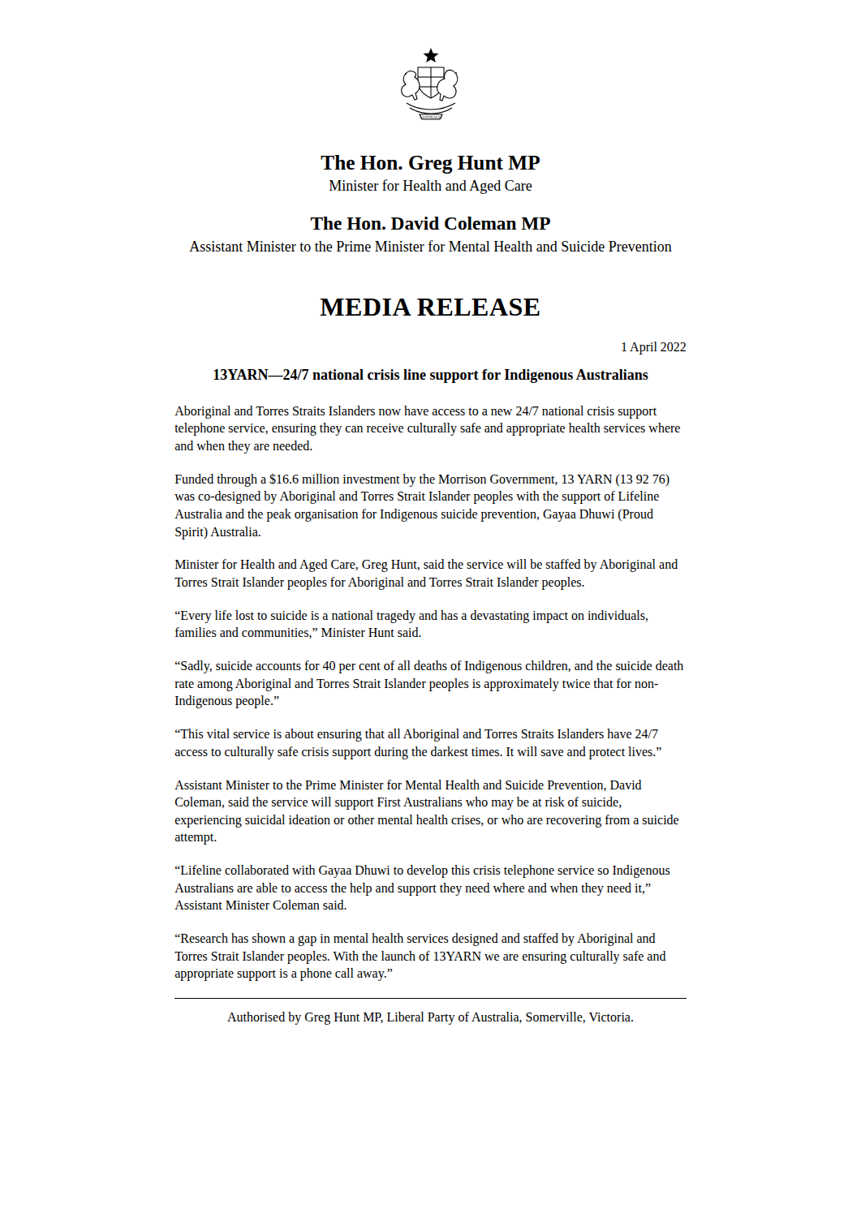AUSTRALIA
The Hon. Greg Hunt MP
Minister for Health and Aged Care
The Hon. David Coleman MP
Assistant Minister to the Prime Minister for Mental Health and Suicide Prevention
MEDIA RELEASE
1 April 2022
13YARN—24/7 national crisis line support for Indigenous Australians
Aboriginal and Torres Straits Islanders now have access to a new 24/7 national crisis support telephone service, ensuring they can receive culturally safe and appropriate health services where and when they are needed.
Funded through a $16.6 million investment by the Morrison Government, 13 YARN (13 92 76) was co-designed by Aboriginal and Torres Strait Islander peoples with the support of Lifeline Australia and the peak organisation for Indigenous suicide prevention, Gayaa Dhuwi (Proud Spirit) Australia.
Minister for Health and Aged Care, Greg Hunt, said the service will be staffed by Aboriginal and Torres Strait Islander peoples for Aboriginal and Torres Strait Islander peoples.
“Every life lost to suicide is a national tragedy and has a devastating impact on individuals, families and communities,” Minister Hunt said.
“Sadly, suicide accounts for 40 per cent of all deaths of Indigenous children, and the suicide death rate among Aboriginal and Torres Strait Islander peoples is approximately twice that for non-Indigenous people.”
“This vital service is about ensuring that all Aboriginal and Torres Straits Islanders have 24/7 access to culturally safe crisis support during the darkest times. It will save and protect lives.”
Assistant Minister to the Prime Minister for Mental Health and Suicide Prevention, David Coleman, said the service will support First Australians who may be at risk of suicide, experiencing suicidal ideation or other mental health crises, or who are recovering from a suicide attempt.
“Lifeline collaborated with Gayaa Dhuwi to develop this crisis telephone service so Indigenous Australians are able to access the help and support they need where and when they need it,” Assistant Minister Coleman said.
“Research has shown a gap in mental health services designed and staffed by Aboriginal and Torres Strait Islander peoples. With the launch of 13YARN we are ensuring culturally safe and appropriate support is a phone call away.”
Authorised by Greg Hunt MP, Liberal Party of Australia, Somerville, Victoria.